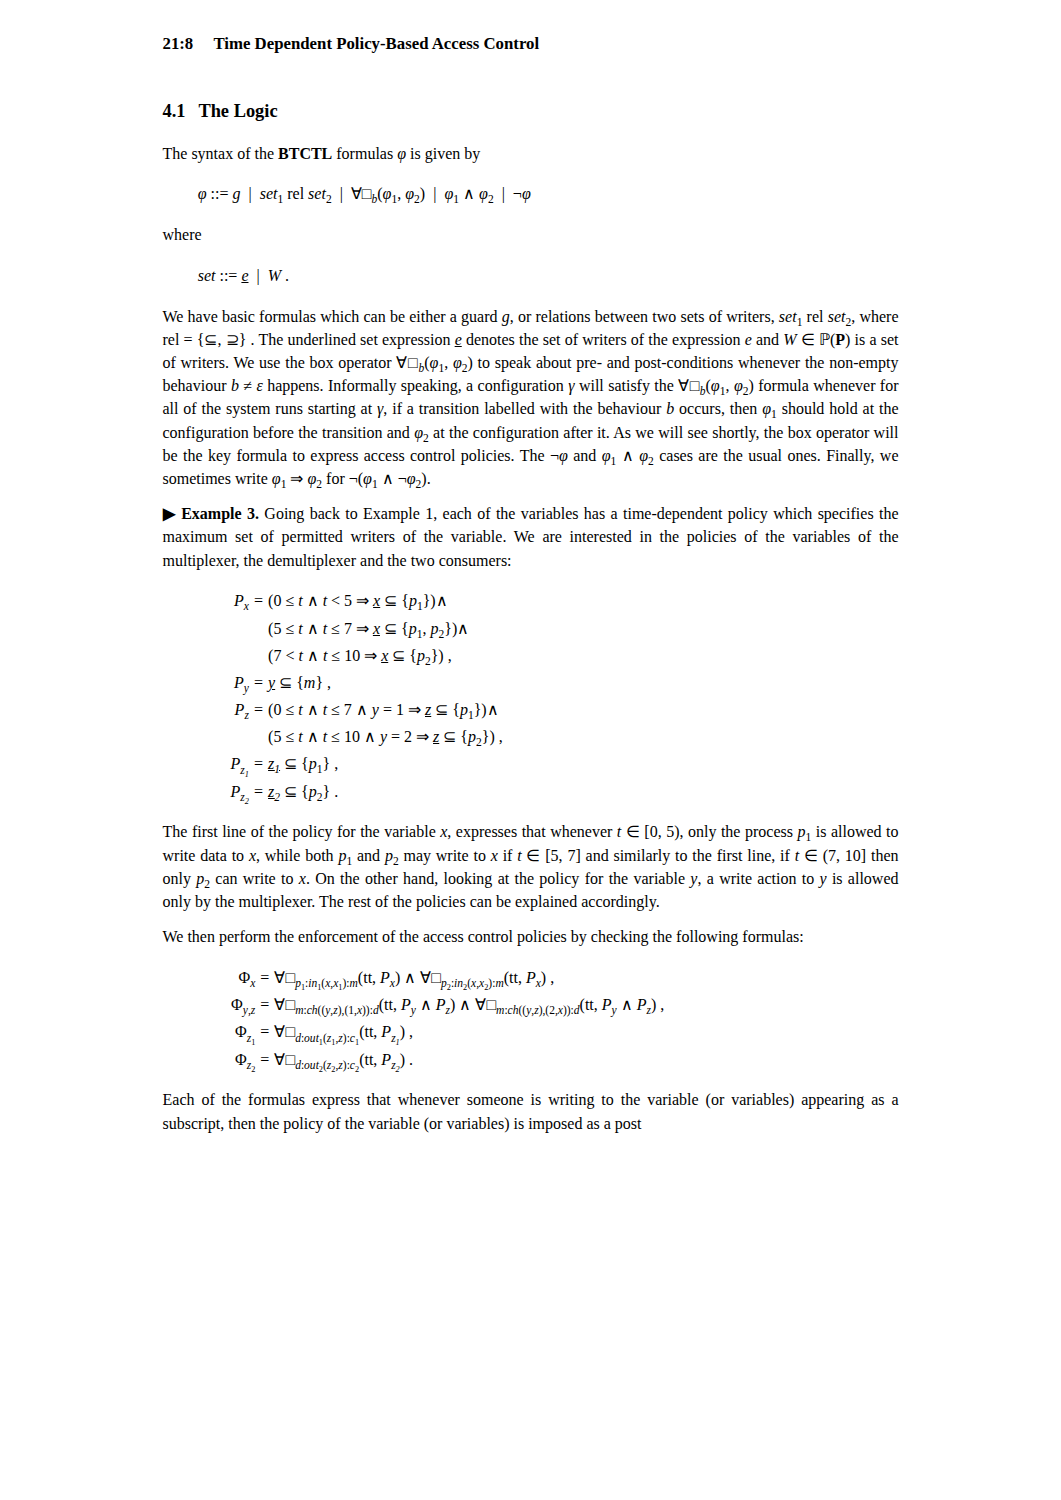21:8 Time Dependent Policy-Based Access Control
4.1 The Logic
The syntax of the BTCTL formulas φ is given by
φ ::= g | set1 rel set2 | ∀□b(φ1, φ2) | φ1 ∧ φ2 | ¬φ
where
set ::= e | W .
We have basic formulas which can be either a guard g, or relations between two sets of writers, set1 rel set2, where rel = {⊆, ⊇} . The underlined set expression e denotes the set of writers of the expression e and W ∈ ℙ(P) is a set of writers. We use the box operator ∀□b(φ1, φ2) to speak about pre- and post-conditions whenever the non-empty behaviour b ≠ ε happens. Informally speaking, a configuration γ will satisfy the ∀□b(φ1, φ2) formula whenever for all of the system runs starting at γ, if a transition labelled with the behaviour b occurs, then φ1 should hold at the configuration before the transition and φ2 at the configuration after it. As we will see shortly, the box operator will be the key formula to express access control policies. The ¬φ and φ1 ∧ φ2 cases are the usual ones. Finally, we sometimes write φ1 ⇒ φ2 for ¬(φ1 ∧ ¬φ2).
▶ Example 3. Going back to Example 1, each of the variables has a time-dependent policy which specifies the maximum set of permitted writers of the variable. We are interested in the policies of the variables of the multiplexer, the demultiplexer and the two consumers:
Px=(0 ≤ t ∧ t < 5 ⇒ x ⊆ {p1})∧ (5 ≤ t ∧ t ≤ 7 ⇒ x ⊆ {p1, p2})∧ (7 < t ∧ t ≤ 10 ⇒ x ⊆ {p2}) , Py=y ⊆ {m} , Pz=(0 ≤ t ∧ t ≤ 7 ∧ y = 1 ⇒ z ⊆ {p1})∧ (5 ≤ t ∧ t ≤ 10 ∧ y = 2 ⇒ z ⊆ {p2}) , Pz1=z1 ⊆ {p1} , Pz2=z2 ⊆ {p2} .
The first line of the policy for the variable x, expresses that whenever t ∈ [0, 5), only the process p1 is allowed to write data to x, while both p1 and p2 may write to x if t ∈ [5, 7] and similarly to the first line, if t ∈ (7, 10] then only p2 can write to x. On the other hand, looking at the policy for the variable y, a write action to y is allowed only by the multiplexer. The rest of the policies can be explained accordingly.
We then perform the enforcement of the access control policies by checking the following formulas:
Φx=∀□p1:in1(x,x1):m(tt, Px) ∧ ∀□p2:in2(x,x2):m(tt, Px) , Φy,z=∀□m:ch((y,z),(1,x)):d(tt, Py ∧ Pz) ∧ ∀□m:ch((y,z),(2,x)):d(tt, Py ∧ Pz) , Φz1=∀□d:out1(z1,z):c1(tt, Pz1) , Φz2=∀□d:out2(z2,z):c2(tt, Pz2) .
Each of the formulas express that whenever someone is writing to the variable (or variables) appearing as a subscript, then the policy of the variable (or variables) is imposed as a post